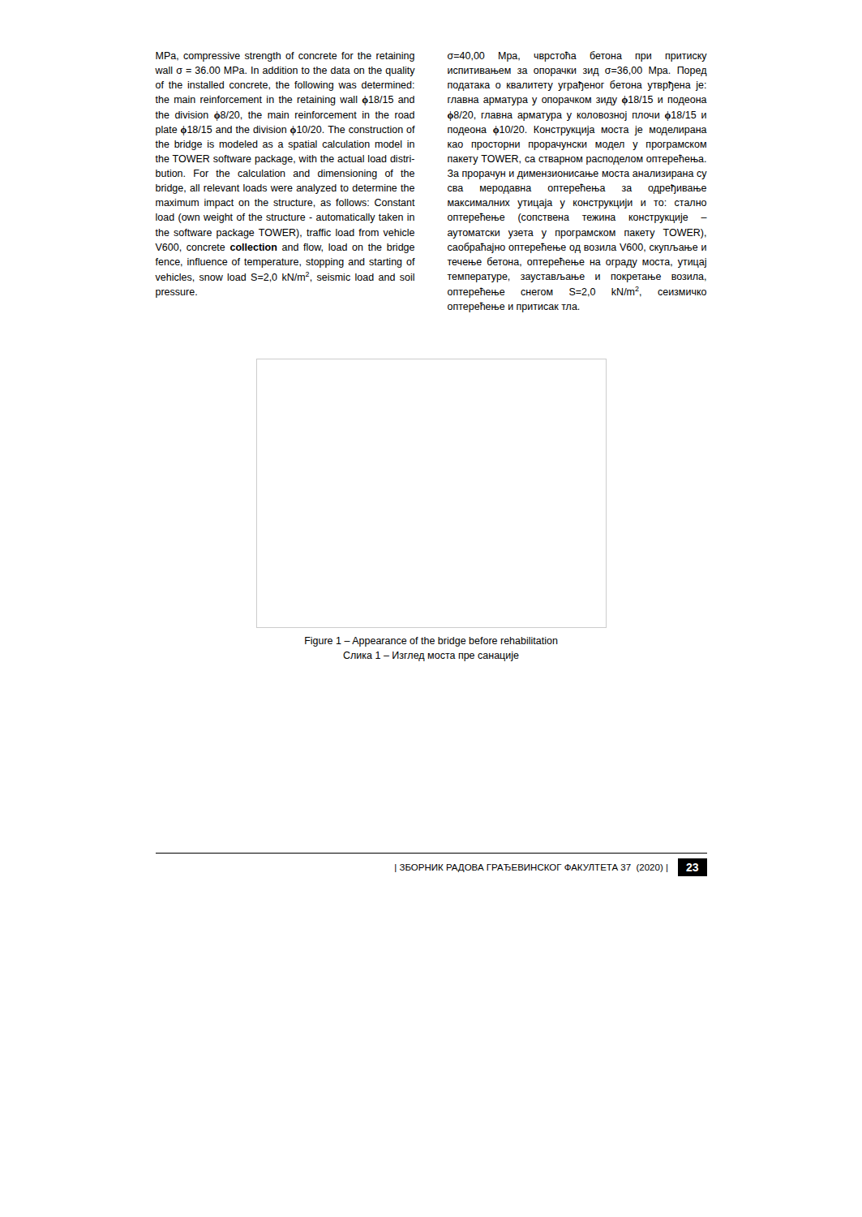MPa, compressive strength of concrete for the retaining wall σ = 36.00 MPa. In addition to the data on the quality of the installed concrete, the following was determined: the main reinforcement in the retaining wall ϕ18/15 and the division ϕ8/20, the main reinforcement in the road plate ϕ18/15 and the division ϕ10/20. The construction of the bridge is modeled as a spatial calculation model in the TOWER software package, with the actual load distribution. For the calculation and dimensioning of the bridge, all relevant loads were analyzed to determine the maximum impact on the structure, as follows: Constant load (own weight of the structure - automatically taken in the software package TOWER), traffic load from vehicle V600, concrete collection and flow, load on the bridge fence, influence of temperature, stopping and starting of vehicles, snow load S=2,0 kN/m2, seismic load and soil pressure.
σ=40,00 Мра, чврстоћа бетона при притиску испитивањем за опорачки зид σ=36,00 Мра. Поред података о квалитету уграђеног бетона утврђена је: главна арматура у опорачком зиду ϕ18/15 и подеона ϕ8/20, главна арматура у коловозној плочи ϕ18/15 и подеона ϕ10/20. Конструкција моста је моделирана као просторни прорачунски модел у програмском пакету TOWER, са стварном расподелом оптерећења. За прорачун и димензионисање моста анализирана су сва меродавна оптерећења за одређивање максималних утицаја у конструкцији и то: стално оптерећење (сопствена тежина конструкције – аутоматски узета у програмском пакету TOWER), саобраћајно оптерећење од возила V600, скупљање и течење бетона, оптерећење на ограду моста, утицај температуре, заустављање и покретање возила, оптерећење снегом S=2,0 kN/m2, сеизмичко оптерећење и притисак тла.
Figure 1 – Appearance of the bridge before rehabilitation
Слика 1 – Изглед моста пре санације
| ЗБОРНИК РАДОВА ГРАЂЕВИНСКОГ ФАКУЛТЕТА 37 (2020) | 23